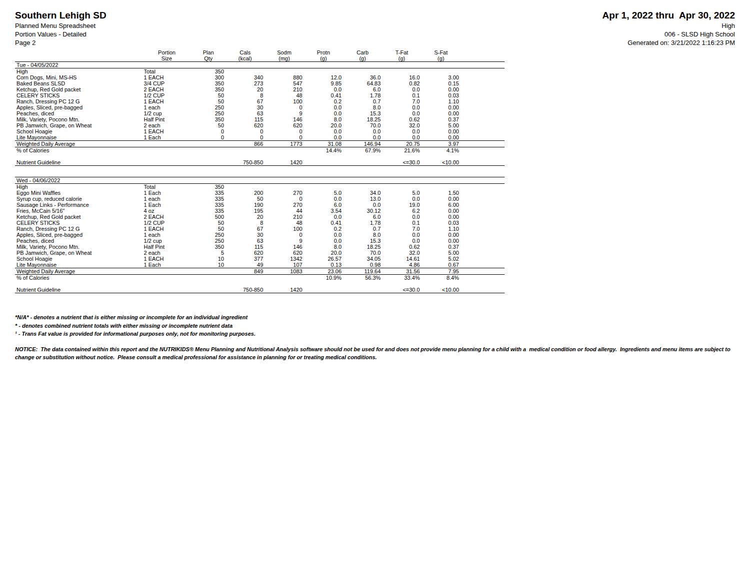Southern Lehigh SD
Planned Menu Spreadsheet
Portion Values - Detailed
Page 2
Apr 1, 2022 thru Apr 30, 2022
High
006 - SLSD High School
Generated on: 3/21/2022 1:16:23 PM
| | Portion | Plan | Cals | Sodm | Protn | Carb | T-Fat | S-Fat | |
| | Size | Qty | (kcal) | (mg) | (g) | (g) | (g) | (g) | |
| Tue - 04/05/2022 | | | | | | | | | |
| High | Total | 350 | | | | | | | |
| Corn Dogs, Mini, MS-HS | 1 EACH | 300 | 340 | 880 | 12.0 | 36.0 | 16.0 | 3.00 | |
| Baked Beans SLSD | 3/4 CUP | 350 | 273 | 547 | 9.85 | 64.83 | 0.82 | 0.15 | |
| Ketchup, Red Gold packet | 2 EACH | 350 | 20 | 210 | 0.0 | 6.0 | 0.0 | 0.00 | |
| CELERY STICKS | 1/2 CUP | 50 | 8 | 48 | 0.41 | 1.78 | 0.1 | 0.03 | |
| Ranch, Dressing PC 12 G | 1 EACH | 50 | 67 | 100 | 0.2 | 0.7 | 7.0 | 1.10 | |
| Apples, Sliced, pre-bagged | 1 each | 250 | 30 | 0 | 0.0 | 8.0 | 0.0 | 0.00 | |
| Peaches, diced | 1/2 cup | 250 | 63 | 9 | 0.0 | 15.3 | 0.0 | 0.00 | |
| Milk, Variety, Pocono Mtn. | Half Pint | 350 | 115 | 146 | 8.0 | 18.25 | 0.62 | 0.37 | |
| PB Jamwich, Grape, on Wheat | 2 each | 50 | 620 | 620 | 20.0 | 70.0 | 32.0 | 5.00 | |
| School Hoagie | 1 EACH | 0 | 0 | 0 | 0.0 | 0.0 | 0.0 | 0.00 | |
| Lite Mayonnaise | 1 Each | 0 | 0 | 0 | 0.0 | 0.0 | 0.0 | 0.00 | |
| Weighted Daily Average | | | 866 | 1773 | 31.08 | 146.94 | 20.75 | 3.97 | |
| % of Calories | | | | | 14.4% | 67.9% | 21.6% | 4.1% | |
| Nutrient Guideline | | | 750-850 | 1420 | | | <=30.0 | <10.00 | |
| Wed - 04/06/2022 | | | | | | | | | |
| High | Total | 350 | | | | | | | |
| Eggo Mini Waffles | 1 Each | 335 | 200 | 270 | 5.0 | 34.0 | 5.0 | 1.50 | |
| Syrup cup, reduced calorie | 1 each | 335 | 50 | 0 | 0.0 | 13.0 | 0.0 | 0.00 | |
| Sausage Links - Performance | 1 Each | 335 | 190 | 270 | 6.0 | 0.0 | 19.0 | 6.00 | |
| Fries, McCain 5/16" | 4 oz | 335 | 195 | 44 | 3.54 | 30.12 | 6.2 | 0.00 | |
| Ketchup, Red Gold packet | 2 EACH | 500 | 20 | 210 | 0.0 | 6.0 | 0.0 | 0.00 | |
| CELERY STICKS | 1/2 CUP | 50 | 8 | 48 | 0.41 | 1.78 | 0.1 | 0.03 | |
| Ranch, Dressing PC 12 G | 1 EACH | 50 | 67 | 100 | 0.2 | 0.7 | 7.0 | 1.10 | |
| Apples, Sliced, pre-bagged | 1 each | 250 | 30 | 0 | 0.0 | 8.0 | 0.0 | 0.00 | |
| Peaches, diced | 1/2 cup | 250 | 63 | 9 | 0.0 | 15.3 | 0.0 | 0.00 | |
| Milk, Variety, Pocono Mtn. | Half Pint | 350 | 115 | 146 | 8.0 | 18.25 | 0.62 | 0.37 | |
| PB Jamwich, Grape, on Wheat | 2 each | 5 | 620 | 620 | 20.0 | 70.0 | 32.0 | 5.00 | |
| School Hoagie | 1 EACH | 10 | 377 | 1342 | 26.57 | 34.05 | 14.61 | 5.02 | |
| Lite Mayonnaise | 1 Each | 10 | 49 | 107 | 0.13 | 0.98 | 4.86 | 0.67 | |
| Weighted Daily Average | | | 849 | 1083 | 23.06 | 119.64 | 31.56 | 7.95 | |
| % of Calories | | | | | 10.9% | 56.3% | 33.4% | 8.4% | |
| Nutrient Guideline | | | 750-850 | 1420 | | | <=30.0 | <10.00 | |
*N/A* - denotes a nutrient that is either missing or incomplete for an individual ingredient
* - denotes combined nutrient totals with either missing or incomplete nutrient data
¹ - Trans Fat value is provided for informational purposes only, not for monitoring purposes.
NOTICE: The data contained within this report and the NUTRIKIDS® Menu Planning and Nutritional Analysis software should not be used for and does not provide menu planning for a child with a medical condition or food allergy. Ingredients and menu items are subject to change or substitution without notice. Please consult a medical professional for assistance in planning for or treating medical conditions.